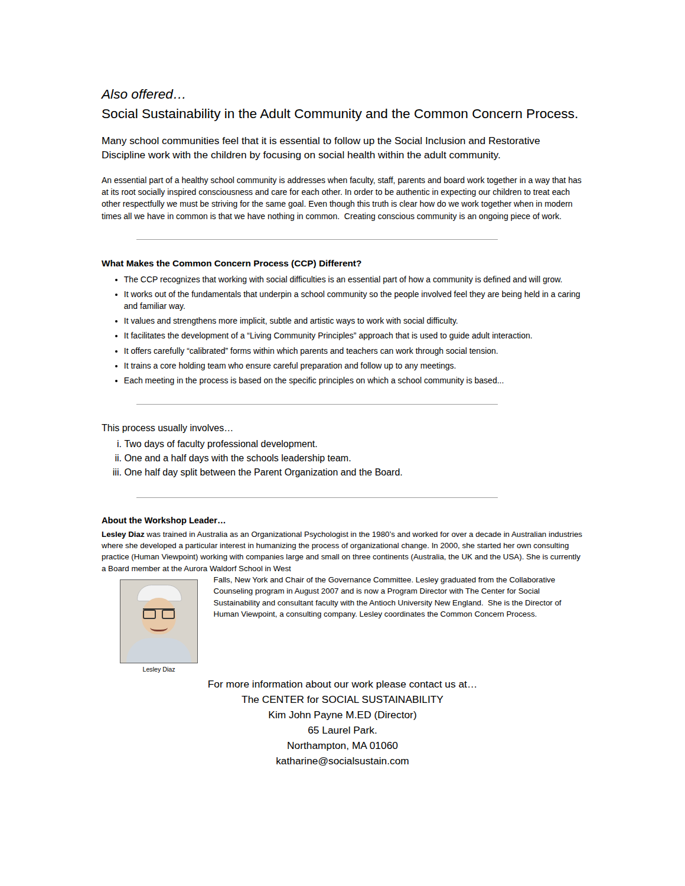Also offered…
Social Sustainability in the Adult Community and the Common Concern Process.
Many school communities feel that it is essential to follow up the Social Inclusion and Restorative Discipline work with the children by focusing on social health within the adult community.
An essential part of a healthy school community is addresses when faculty, staff, parents and board work together in a way that has at its root socially inspired consciousness and care for each other. In order to be authentic in expecting our children to treat each other respectfully we must be striving for the same goal. Even though this truth is clear how do we work together when in modern times all we have in common is that we have nothing in common. Creating conscious community is an ongoing piece of work.
What Makes the Common Concern Process (CCP) Different?
The CCP recognizes that working with social difficulties is an essential part of how a community is defined and will grow.
It works out of the fundamentals that underpin a school community so the people involved feel they are being held in a caring and familiar way.
It values and strengthens more implicit, subtle and artistic ways to work with social difficulty.
It facilitates the development of a “Living Community Principles” approach that is used to guide adult interaction.
It offers carefully “calibrated” forms within which parents and teachers can work through social tension.
It trains a core holding team who ensure careful preparation and follow up to any meetings.
Each meeting in the process is based on the specific principles on which a school community is based...
This process usually involves…
Two days of faculty professional development.
One and a half days with the schools leadership team.
One half day split between the Parent Organization and the Board.
About the Workshop Leader…
Lesley Diaz was trained in Australia as an Organizational Psychologist in the 1980’s and worked for over a decade in Australian industries where she developed a particular interest in humanizing the process of organizational change. In 2000, she started her own consulting practice (Human Viewpoint) working with companies large and small on three continents (Australia, the UK and the USA). She is currently a Board member at the Aurora Waldorf School in West
Lesley Diaz
Falls, New York and Chair of the Governance Committee. Lesley graduated from the Collaborative Counseling program in August 2007 and is now a Program Director with The Center for Social Sustainability and consultant faculty with the Antioch University New England. She is the Director of Human Viewpoint, a consulting company. Lesley coordinates the Common Concern Process.
For more information about our work please contact us at…
The CENTER for SOCIAL SUSTAINABILITY
Kim John Payne M.ED (Director)
65 Laurel Park.
Northampton, MA 01060
katharine@socialsustain.com